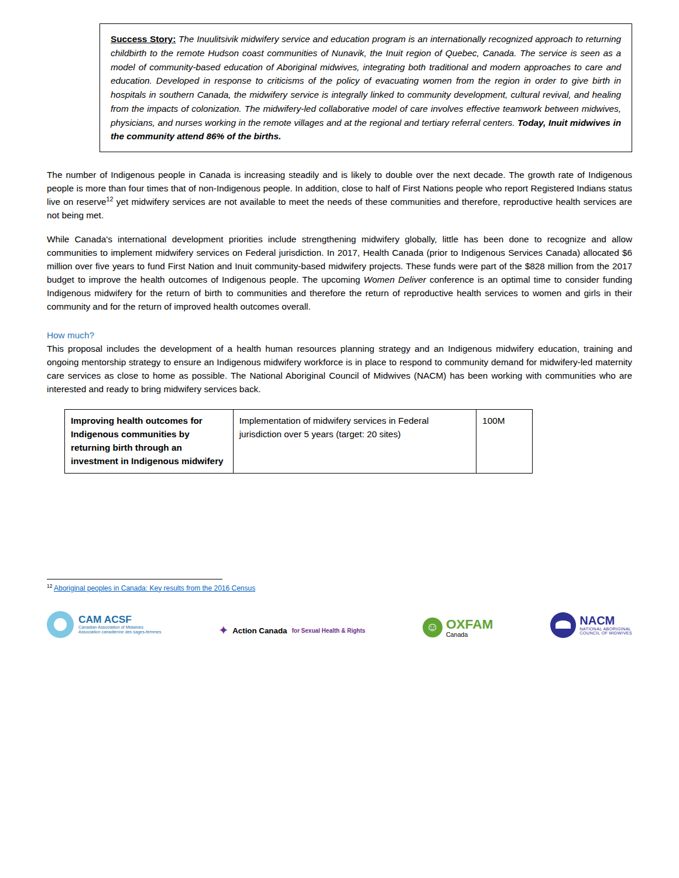Success Story: The Inuulitsivik midwifery service and education program is an internationally recognized approach to returning childbirth to the remote Hudson coast communities of Nunavik, the Inuit region of Quebec, Canada. The service is seen as a model of community-based education of Aboriginal midwives, integrating both traditional and modern approaches to care and education. Developed in response to criticisms of the policy of evacuating women from the region in order to give birth in hospitals in southern Canada, the midwifery service is integrally linked to community development, cultural revival, and healing from the impacts of colonization. The midwifery-led collaborative model of care involves effective teamwork between midwives, physicians, and nurses working in the remote villages and at the regional and tertiary referral centers. Today, Inuit midwives in the community attend 86% of the births.
The number of Indigenous people in Canada is increasing steadily and is likely to double over the next decade. The growth rate of Indigenous people is more than four times that of non-Indigenous people. In addition, close to half of First Nations people who report Registered Indians status live on reserve12 yet midwifery services are not available to meet the needs of these communities and therefore, reproductive health services are not being met.
While Canada's international development priorities include strengthening midwifery globally, little has been done to recognize and allow communities to implement midwifery services on Federal jurisdiction. In 2017, Health Canada (prior to Indigenous Services Canada) allocated $6 million over five years to fund First Nation and Inuit community-based midwifery projects. These funds were part of the $828 million from the 2017 budget to improve the health outcomes of Indigenous people. The upcoming Women Deliver conference is an optimal time to consider funding Indigenous midwifery for the return of birth to communities and therefore the return of reproductive health services to women and girls in their community and for the return of improved health outcomes overall.
How much?
This proposal includes the development of a health human resources planning strategy and an Indigenous midwifery education, training and ongoing mentorship strategy to ensure an Indigenous midwifery workforce is in place to respond to community demand for midwifery-led maternity care services as close to home as possible. The National Aboriginal Council of Midwives (NACM) has been working with communities who are interested and ready to bring midwifery services back.
| Improving health outcomes for Indigenous communities by returning birth through an investment in Indigenous midwifery | Implementation of midwifery services in Federal jurisdiction over 5 years (target: 20 sites) | 100M |
12 Aboriginal peoples in Canada: Key results from the 2016 Census
CAM ACSF
Canadian Association of Midwives
Association canadienne des sages-femmes
✦
Action Canada
for Sexual Health & Rights
☺
OXFAM
Canada
NACM
NATIONAL ABORIGINAL
COUNCIL OF MIDWIVES